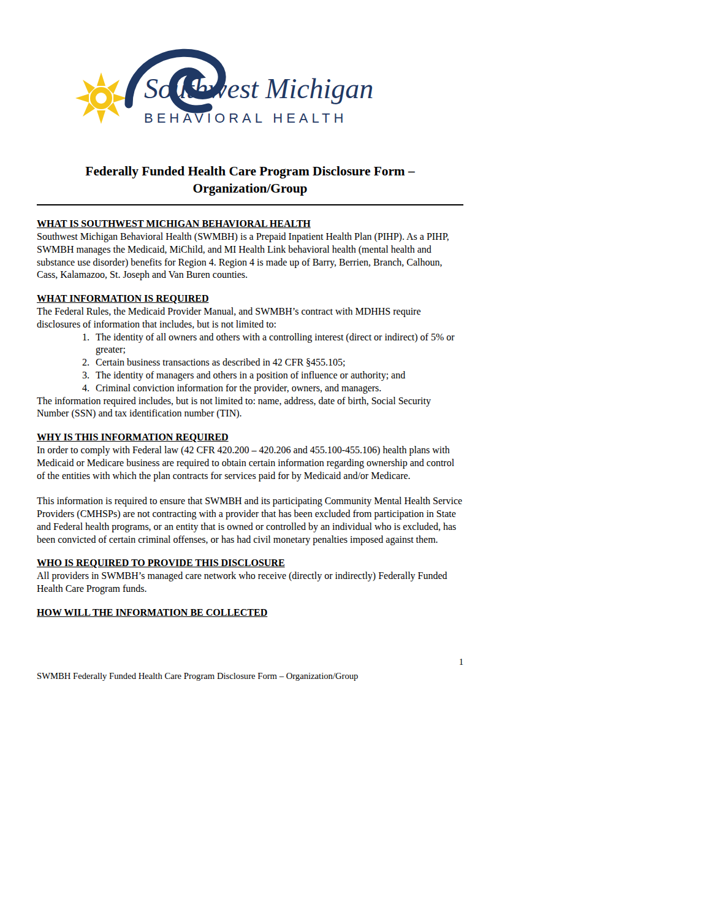Southwest Michigan BEHAVIORAL HEALTH
Federally Funded Health Care Program Disclosure Form –
Organization/Group
What is Southwest Michigan Behavioral Health
Southwest Michigan Behavioral Health (SWMBH) is a Prepaid Inpatient Health Plan (PIHP). As a PIHP, SWMBH manages the Medicaid, MiChild, and MI Health Link behavioral health (mental health and substance use disorder) benefits for Region 4. Region 4 is made up of Barry, Berrien, Branch, Calhoun, Cass, Kalamazoo, St. Joseph and Van Buren counties.
What Information is Required
The Federal Rules, the Medicaid Provider Manual, and SWMBH’s contract with MDHHS require disclosures of information that includes, but is not limited to:
The identity of all owners and others with a controlling interest (direct or indirect) of 5% or greater;
Certain business transactions as described in 42 CFR §455.105;
The identity of managers and others in a position of influence or authority; and
Criminal conviction information for the provider, owners, and managers.
The information required includes, but is not limited to: name, address, date of birth, Social Security Number (SSN) and tax identification number (TIN).
Why is This Information Required
In order to comply with Federal law (42 CFR 420.200 – 420.206 and 455.100-455.106) health plans with Medicaid or Medicare business are required to obtain certain information regarding ownership and control of the entities with which the plan contracts for services paid for by Medicaid and/or Medicare.
This information is required to ensure that SWMBH and its participating Community Mental Health Service Providers (CMHSPs) are not contracting with a provider that has been excluded from participation in State and Federal health programs, or an entity that is owned or controlled by an individual who is excluded, has been convicted of certain criminal offenses, or has had civil monetary penalties imposed against them.
Who is Required to Provide This Disclosure
All providers in SWMBH’s managed care network who receive (directly or indirectly) Federally Funded Health Care Program funds.
How Will the Information Be Collected
1
SWMBH Federally Funded Health Care Program Disclosure Form – Organization/Group